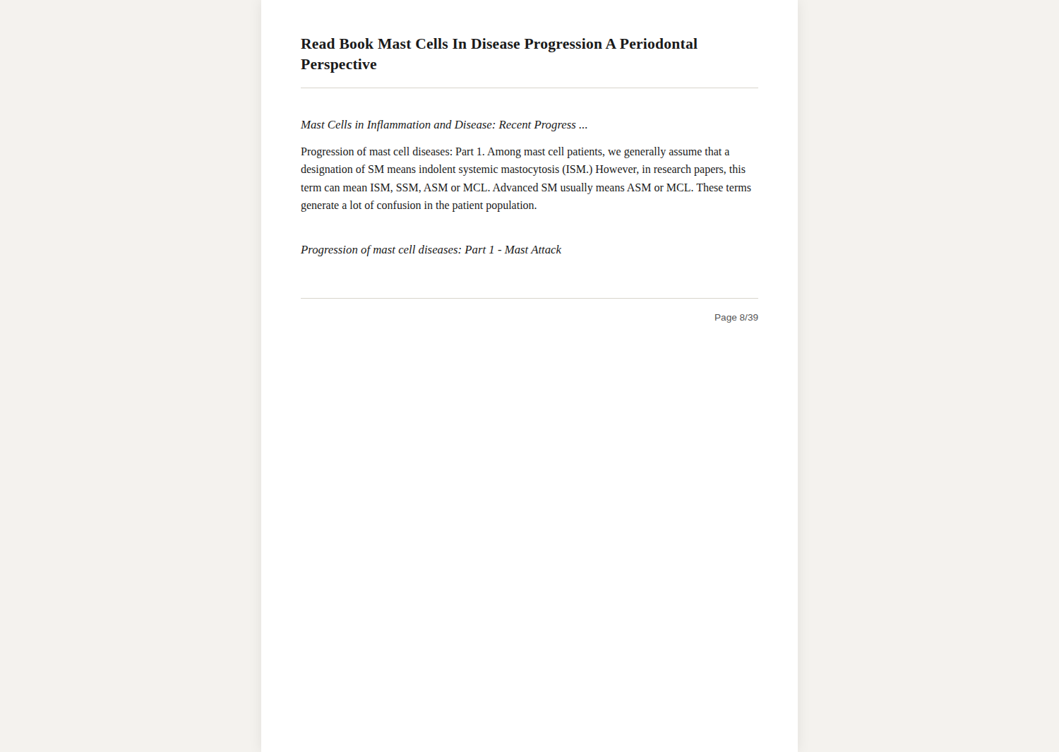Read Book Mast Cells In Disease Progression A Periodontal Perspective
Mast Cells in Inflammation and Disease: Recent Progress ...
Progression of mast cell diseases: Part 1. Among mast cell patients, we generally assume that a designation of SM means indolent systemic mastocytosis (ISM.) However, in research papers, this term can mean ISM, SSM, ASM or MCL. Advanced SM usually means ASM or MCL. These terms generate a lot of confusion in the patient population.
Progression of mast cell diseases: Part 1 - Mast Attack
Page 8/39